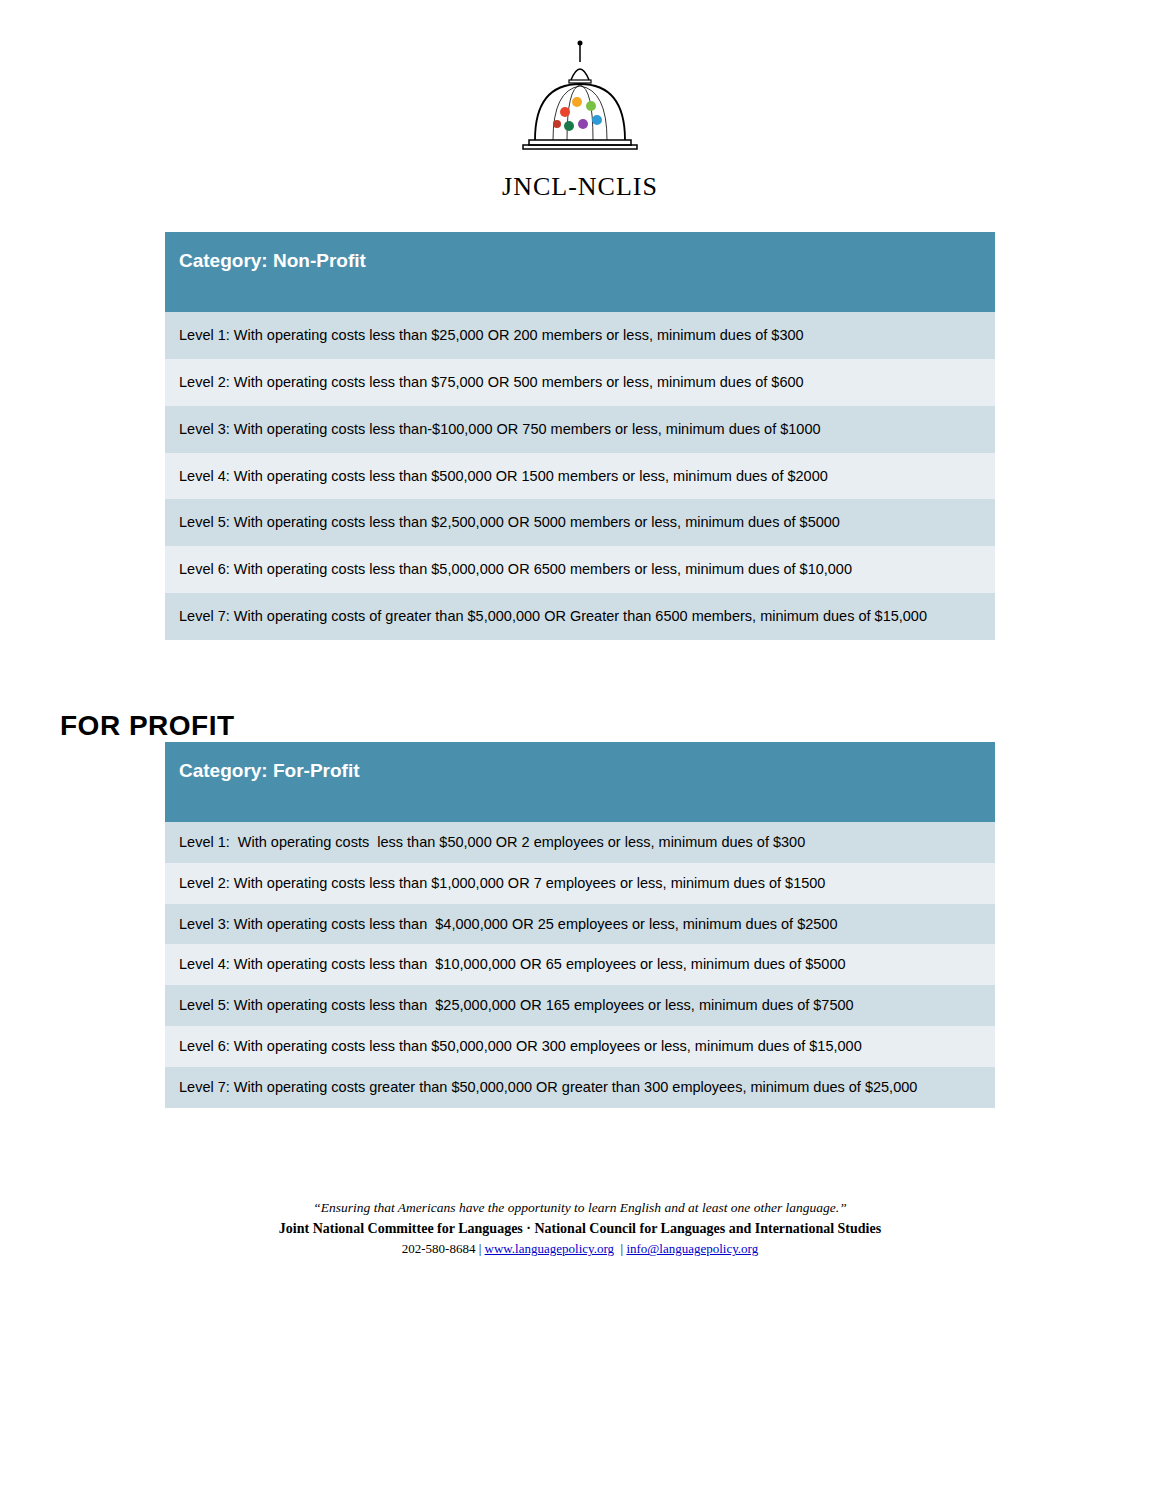JNCL-NCLIS
Category: Non-Profit
| Level 1: With operating costs less than $25,000 OR 200 members or less, minimum dues of $300 |
| Level 2: With operating costs less than $75,000 OR 500 members or less, minimum dues of $600 |
| Level 3: With operating costs less than-$100,000 OR 750 members or less, minimum dues of $1000 |
| Level 4: With operating costs less than $500,000 OR 1500 members or less, minimum dues of $2000 |
| Level 5: With operating costs less than $2,500,000 OR 5000 members or less, minimum dues of $5000 |
| Level 6: With operating costs less than $5,000,000 OR 6500 members or less, minimum dues of $10,000 |
| Level 7: With operating costs of greater than $5,000,000 OR Greater than 6500 members, minimum dues of $15,000 |
FOR PROFIT
Category: For-Profit
| Level 1: With operating costs less than $50,000 OR 2 employees or less, minimum dues of $300 |
| Level 2: With operating costs less than $1,000,000 OR 7 employees or less, minimum dues of $1500 |
| Level 3: With operating costs less than $4,000,000 OR 25 employees or less, minimum dues of $2500 |
| Level 4: With operating costs less than $10,000,000 OR 65 employees or less, minimum dues of $5000 |
| Level 5: With operating costs less than $25,000,000 OR 165 employees or less, minimum dues of $7500 |
| Level 6: With operating costs less than $50,000,000 OR 300 employees or less, minimum dues of $15,000 |
| Level 7: With operating costs greater than $50,000,000 OR greater than 300 employees, minimum dues of $25,000 |
“Ensuring that Americans have the opportunity to learn English and at least one other language.”
Joint National Committee for Languages · National Council for Languages and International Studies
202-580-8684 | www.languagepolicy.org | info@languagepolicy.org